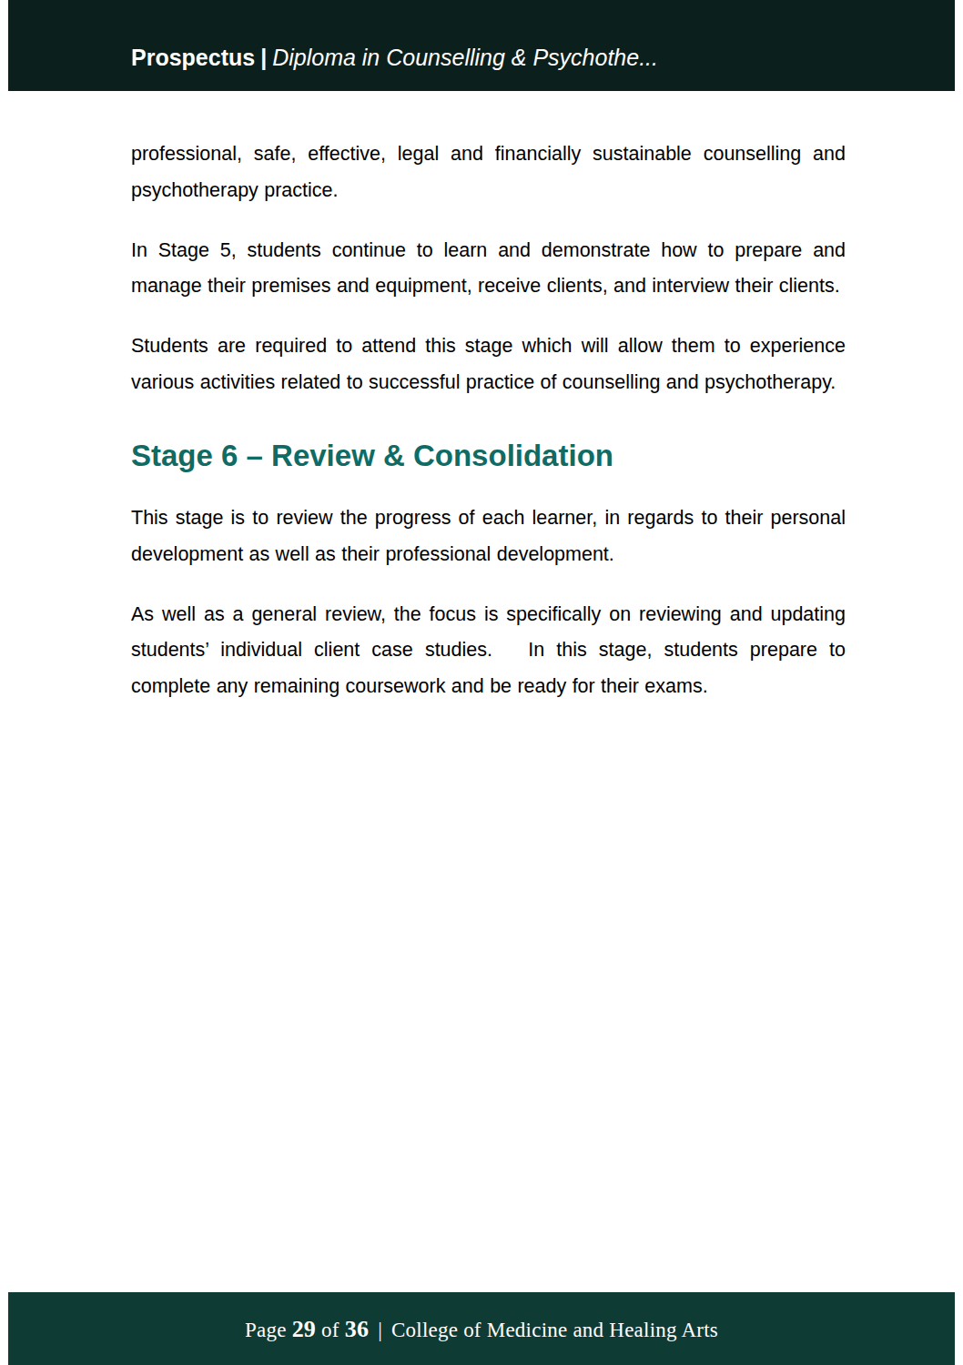Prospectus|Diploma in Counselling & Psychothe...
professional, safe, effective, legal and financially sustainable counselling and psychotherapy practice.
In Stage 5, students continue to learn and demonstrate how to prepare and manage their premises and equipment, receive clients, and interview their clients.
Students are required to attend this stage which will allow them to experience various activities related to successful practice of counselling and psychotherapy.
Stage 6 – Review & Consolidation
This stage is to review the progress of each learner, in regards to their personal development as well as their professional development.
As well as a general review, the focus is specifically on reviewing and updating students’ individual client case studies. In this stage, students prepare to complete any remaining coursework and be ready for their exams.
Page 29 of 36|College of Medicine and Healing Arts